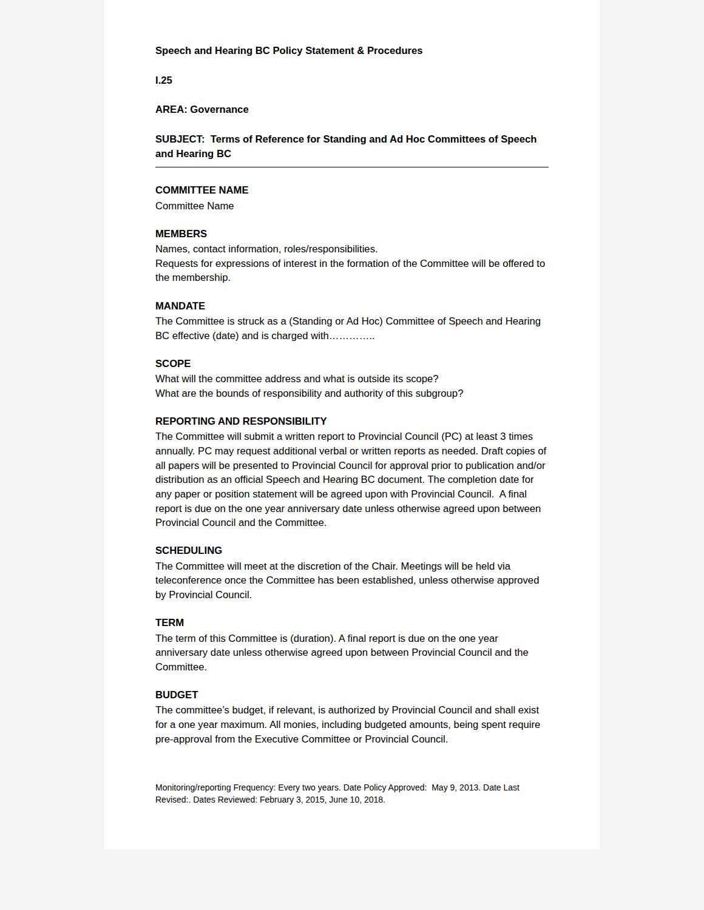Speech and Hearing BC Policy Statement & Procedures
I.25
AREA: Governance
SUBJECT: Terms of Reference for Standing and Ad Hoc Committees of Speech and Hearing BC
COMMITTEE NAME
Committee Name
MEMBERS
Names, contact information, roles/responsibilities.
Requests for expressions of interest in the formation of the Committee will be offered to the membership.
MANDATE
The Committee is struck as a (Standing or Ad Hoc) Committee of Speech and Hearing BC effective (date) and is charged with…………..
SCOPE
What will the committee address and what is outside its scope?
What are the bounds of responsibility and authority of this subgroup?
REPORTING AND RESPONSIBILITY
The Committee will submit a written report to Provincial Council (PC) at least 3 times annually. PC may request additional verbal or written reports as needed. Draft copies of all papers will be presented to Provincial Council for approval prior to publication and/or distribution as an official Speech and Hearing BC document. The completion date for any paper or position statement will be agreed upon with Provincial Council. A final report is due on the one year anniversary date unless otherwise agreed upon between Provincial Council and the Committee.
SCHEDULING
The Committee will meet at the discretion of the Chair. Meetings will be held via teleconference once the Committee has been established, unless otherwise approved by Provincial Council.
TERM
The term of this Committee is (duration). A final report is due on the one year anniversary date unless otherwise agreed upon between Provincial Council and the Committee.
BUDGET
The committee’s budget, if relevant, is authorized by Provincial Council and shall exist for a one year maximum. All monies, including budgeted amounts, being spent require pre-approval from the Executive Committee or Provincial Council.
Monitoring/reporting Frequency: Every two years. Date Policy Approved: May 9, 2013. Date Last Revised:. Dates Reviewed: February 3, 2015, June 10, 2018.